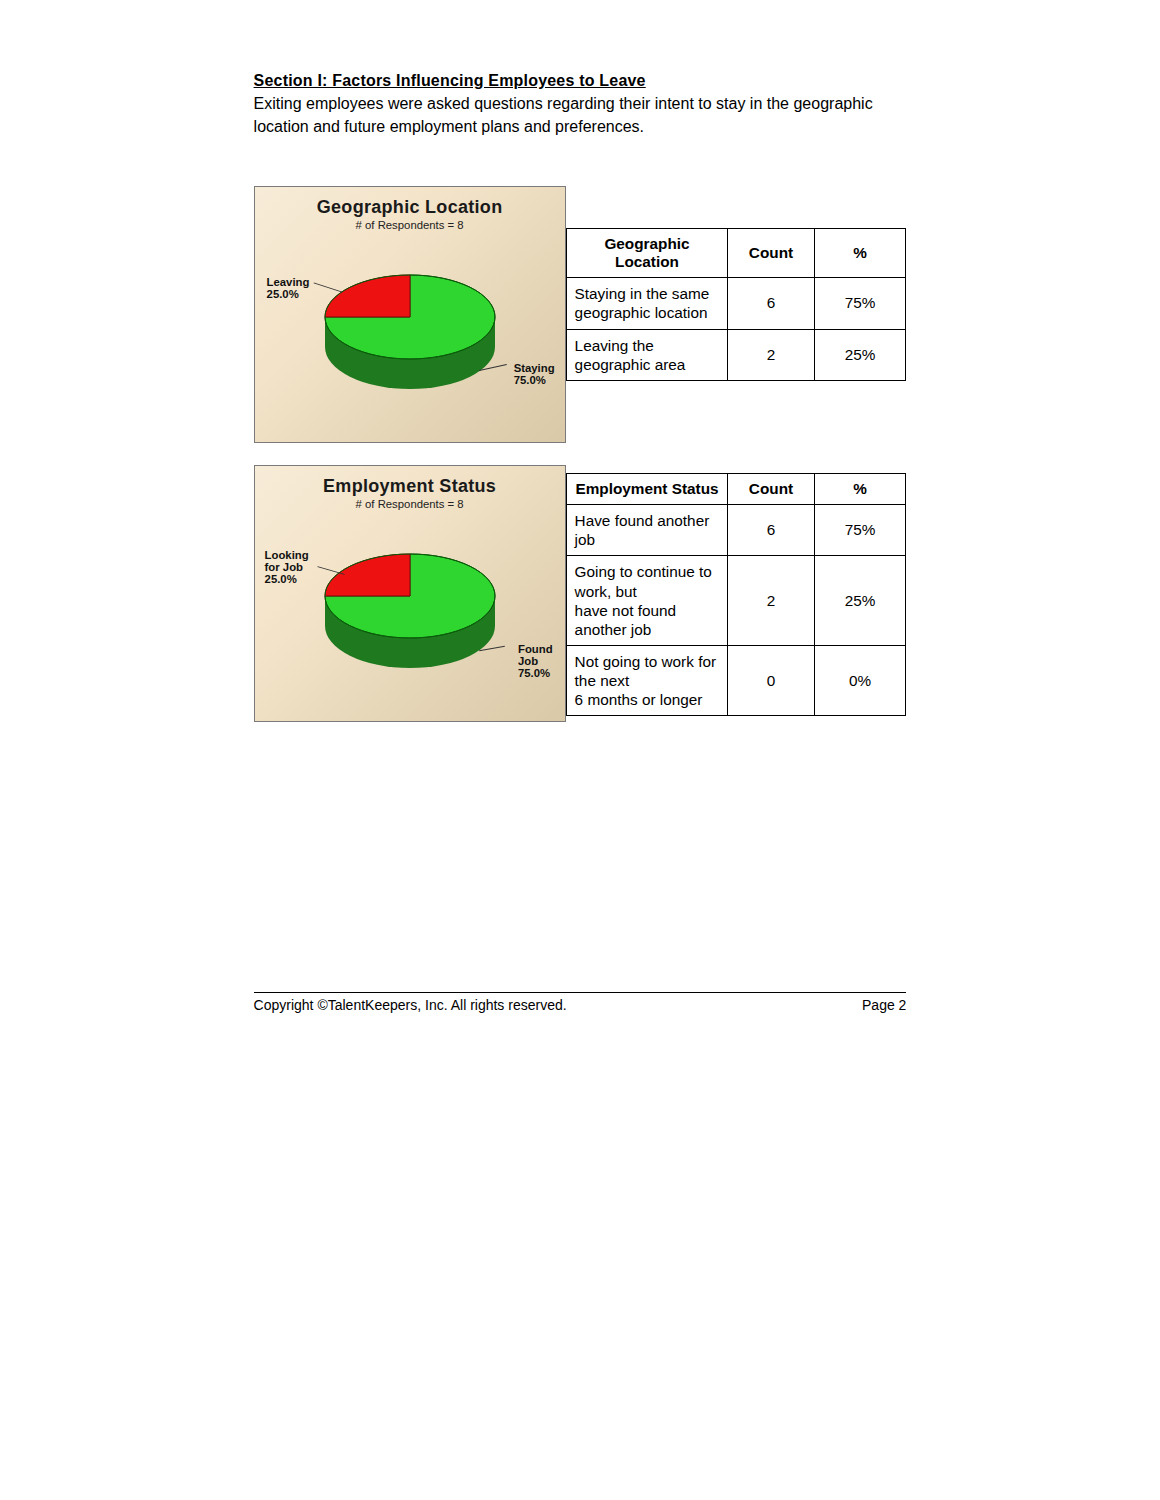Section I: Factors Influencing Employees to Leave
Exiting employees were asked questions regarding their intent to stay in the geographic location and future employment plans and preferences.
Geographic Location
# of Respondents = 8
Leaving
25.0%
Staying
75.0%
| Geographic Location | Count | % |
| --- | --- | --- |
| Staying in the same geographic location | 6 | 75% |
| Leaving the geographic area | 2 | 25% |
Employment Status
# of Respondents = 8
Looking
for Job
25.0%
Found
Job
75.0%
| Employment Status | Count | % |
| --- | --- | --- |
| Have found another job | 6 | 75% |
| Going to continue to work, but have not found another job | 2 | 25% |
| Not going to work for the next 6 months or longer | 0 | 0% |
Copyright ©TalentKeepers, Inc. All rights reserved.
Page 2